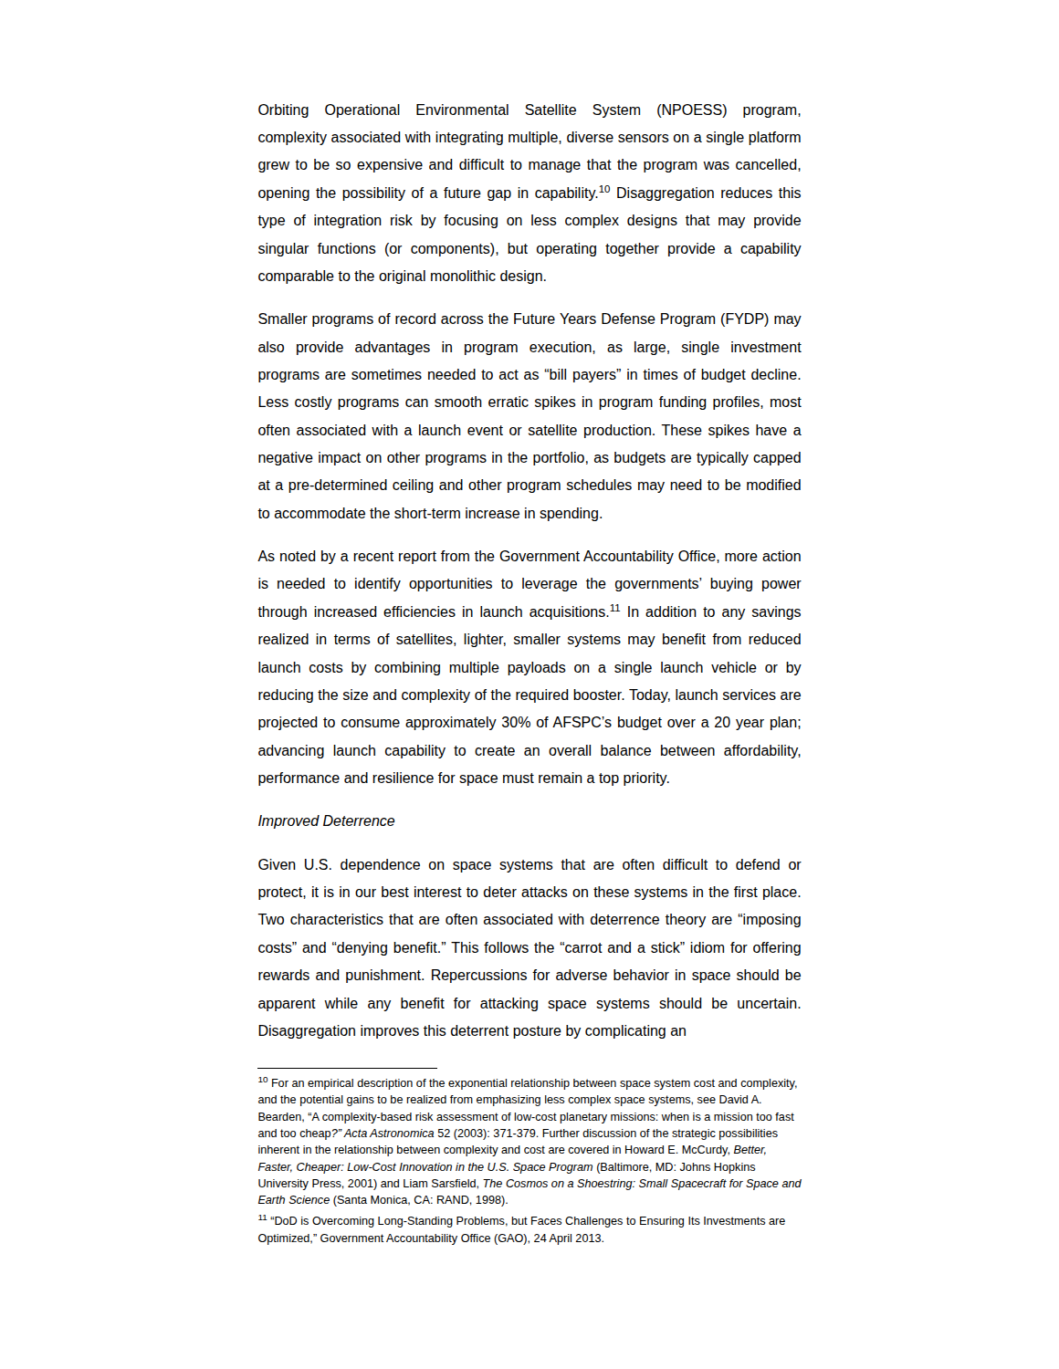Orbiting Operational Environmental Satellite System (NPOESS) program, complexity associated with integrating multiple, diverse sensors on a single platform grew to be so expensive and difficult to manage that the program was cancelled, opening the possibility of a future gap in capability.10 Disaggregation reduces this type of integration risk by focusing on less complex designs that may provide singular functions (or components), but operating together provide a capability comparable to the original monolithic design.
Smaller programs of record across the Future Years Defense Program (FYDP) may also provide advantages in program execution, as large, single investment programs are sometimes needed to act as “bill payers” in times of budget decline. Less costly programs can smooth erratic spikes in program funding profiles, most often associated with a launch event or satellite production. These spikes have a negative impact on other programs in the portfolio, as budgets are typically capped at a pre-determined ceiling and other program schedules may need to be modified to accommodate the short-term increase in spending.
As noted by a recent report from the Government Accountability Office, more action is needed to identify opportunities to leverage the governments’ buying power through increased efficiencies in launch acquisitions.11 In addition to any savings realized in terms of satellites, lighter, smaller systems may benefit from reduced launch costs by combining multiple payloads on a single launch vehicle or by reducing the size and complexity of the required booster. Today, launch services are projected to consume approximately 30% of AFSPC’s budget over a 20 year plan; advancing launch capability to create an overall balance between affordability, performance and resilience for space must remain a top priority.
Improved Deterrence
Given U.S. dependence on space systems that are often difficult to defend or protect, it is in our best interest to deter attacks on these systems in the first place. Two characteristics that are often associated with deterrence theory are “imposing costs” and “denying benefit.” This follows the “carrot and a stick” idiom for offering rewards and punishment. Repercussions for adverse behavior in space should be apparent while any benefit for attacking space systems should be uncertain. Disaggregation improves this deterrent posture by complicating an
10 For an empirical description of the exponential relationship between space system cost and complexity, and the potential gains to be realized from emphasizing less complex space systems, see David A. Bearden, “A complexity-based risk assessment of low-cost planetary missions: when is a mission too fast and too cheap?” Acta Astronomica 52 (2003): 371-379. Further discussion of the strategic possibilities inherent in the relationship between complexity and cost are covered in Howard E. McCurdy, Better, Faster, Cheaper: Low-Cost Innovation in the U.S. Space Program (Baltimore, MD: Johns Hopkins University Press, 2001) and Liam Sarsfield, The Cosmos on a Shoestring: Small Spacecraft for Space and Earth Science (Santa Monica, CA: RAND, 1998).
11 “DoD is Overcoming Long-Standing Problems, but Faces Challenges to Ensuring Its Investments are Optimized,” Government Accountability Office (GAO), 24 April 2013.